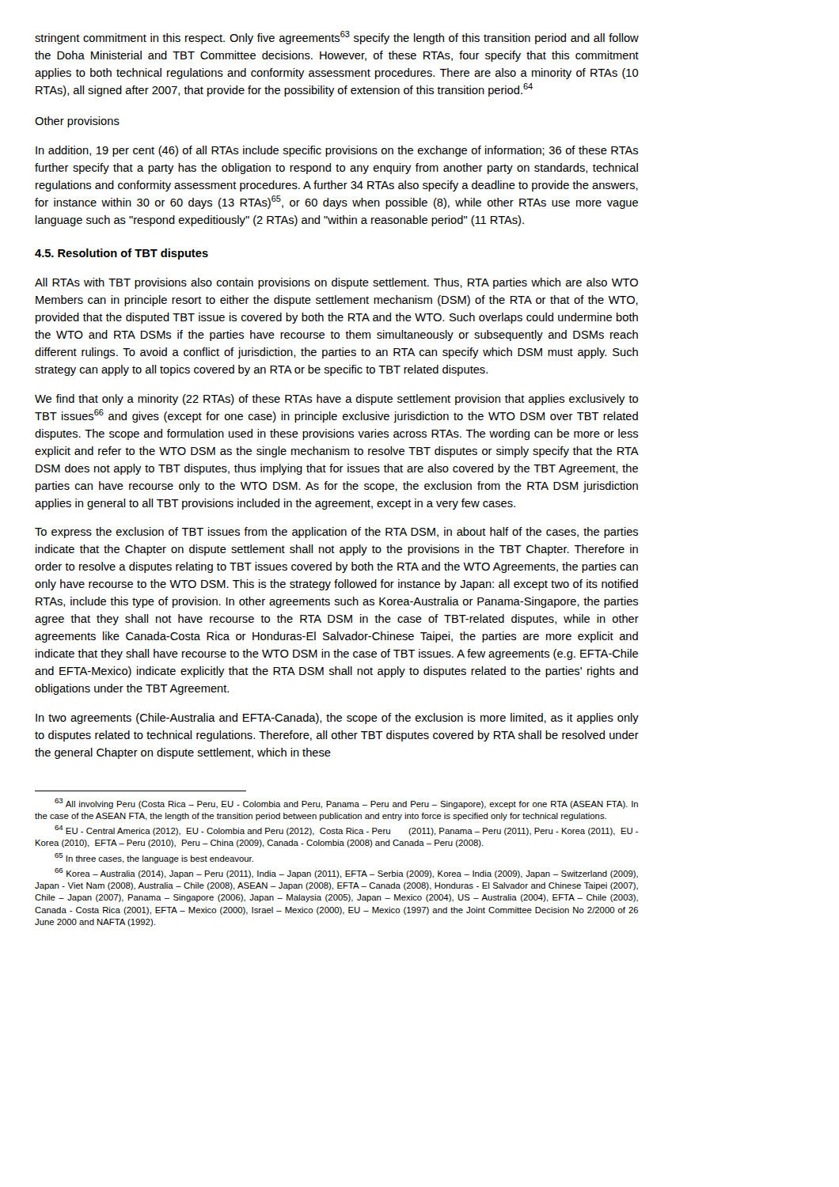stringent commitment in this respect. Only five agreements63 specify the length of this transition period and all follow the Doha Ministerial and TBT Committee decisions. However, of these RTAs, four specify that this commitment applies to both technical regulations and conformity assessment procedures. There are also a minority of RTAs (10 RTAs), all signed after 2007, that provide for the possibility of extension of this transition period.64
Other provisions
In addition, 19 per cent (46) of all RTAs include specific provisions on the exchange of information; 36 of these RTAs further specify that a party has the obligation to respond to any enquiry from another party on standards, technical regulations and conformity assessment procedures. A further 34 RTAs also specify a deadline to provide the answers, for instance within 30 or 60 days (13 RTAs)65, or 60 days when possible (8), while other RTAs use more vague language such as "respond expeditiously" (2 RTAs) and "within a reasonable period" (11 RTAs).
4.5. Resolution of TBT disputes
All RTAs with TBT provisions also contain provisions on dispute settlement. Thus, RTA parties which are also WTO Members can in principle resort to either the dispute settlement mechanism (DSM) of the RTA or that of the WTO, provided that the disputed TBT issue is covered by both the RTA and the WTO. Such overlaps could undermine both the WTO and RTA DSMs if the parties have recourse to them simultaneously or subsequently and DSMs reach different rulings. To avoid a conflict of jurisdiction, the parties to an RTA can specify which DSM must apply. Such strategy can apply to all topics covered by an RTA or be specific to TBT related disputes.
We find that only a minority (22 RTAs) of these RTAs have a dispute settlement provision that applies exclusively to TBT issues66 and gives (except for one case) in principle exclusive jurisdiction to the WTO DSM over TBT related disputes. The scope and formulation used in these provisions varies across RTAs. The wording can be more or less explicit and refer to the WTO DSM as the single mechanism to resolve TBT disputes or simply specify that the RTA DSM does not apply to TBT disputes, thus implying that for issues that are also covered by the TBT Agreement, the parties can have recourse only to the WTO DSM. As for the scope, the exclusion from the RTA DSM jurisdiction applies in general to all TBT provisions included in the agreement, except in a very few cases.
To express the exclusion of TBT issues from the application of the RTA DSM, in about half of the cases, the parties indicate that the Chapter on dispute settlement shall not apply to the provisions in the TBT Chapter. Therefore in order to resolve a disputes relating to TBT issues covered by both the RTA and the WTO Agreements, the parties can only have recourse to the WTO DSM. This is the strategy followed for instance by Japan: all except two of its notified RTAs, include this type of provision. In other agreements such as Korea-Australia or Panama-Singapore, the parties agree that they shall not have recourse to the RTA DSM in the case of TBT-related disputes, while in other agreements like Canada-Costa Rica or Honduras-El Salvador-Chinese Taipei, the parties are more explicit and indicate that they shall have recourse to the WTO DSM in the case of TBT issues. A few agreements (e.g. EFTA-Chile and EFTA-Mexico) indicate explicitly that the RTA DSM shall not apply to disputes related to the parties' rights and obligations under the TBT Agreement.
In two agreements (Chile-Australia and EFTA-Canada), the scope of the exclusion is more limited, as it applies only to disputes related to technical regulations. Therefore, all other TBT disputes covered by RTA shall be resolved under the general Chapter on dispute settlement, which in these
63 All involving Peru (Costa Rica – Peru, EU - Colombia and Peru, Panama – Peru and Peru – Singapore), except for one RTA (ASEAN FTA). In the case of the ASEAN FTA, the length of the transition period between publication and entry into force is specified only for technical regulations.
64 EU - Central America (2012), EU - Colombia and Peru (2012), Costa Rica - Peru (2011), Panama – Peru (2011), Peru - Korea (2011), EU - Korea (2010), EFTA – Peru (2010), Peru – China (2009), Canada - Colombia (2008) and Canada – Peru (2008).
65 In three cases, the language is best endeavour.
66 Korea – Australia (2014), Japan – Peru (2011), India – Japan (2011), EFTA – Serbia (2009), Korea – India (2009), Japan – Switzerland (2009), Japan - Viet Nam (2008), Australia – Chile (2008), ASEAN – Japan (2008), EFTA – Canada (2008), Honduras - El Salvador and Chinese Taipei (2007), Chile – Japan (2007), Panama – Singapore (2006), Japan – Malaysia (2005), Japan – Mexico (2004), US – Australia (2004), EFTA – Chile (2003), Canada - Costa Rica (2001), EFTA – Mexico (2000), Israel – Mexico (2000), EU – Mexico (1997) and the Joint Committee Decision No 2/2000 of 26 June 2000 and NAFTA (1992).